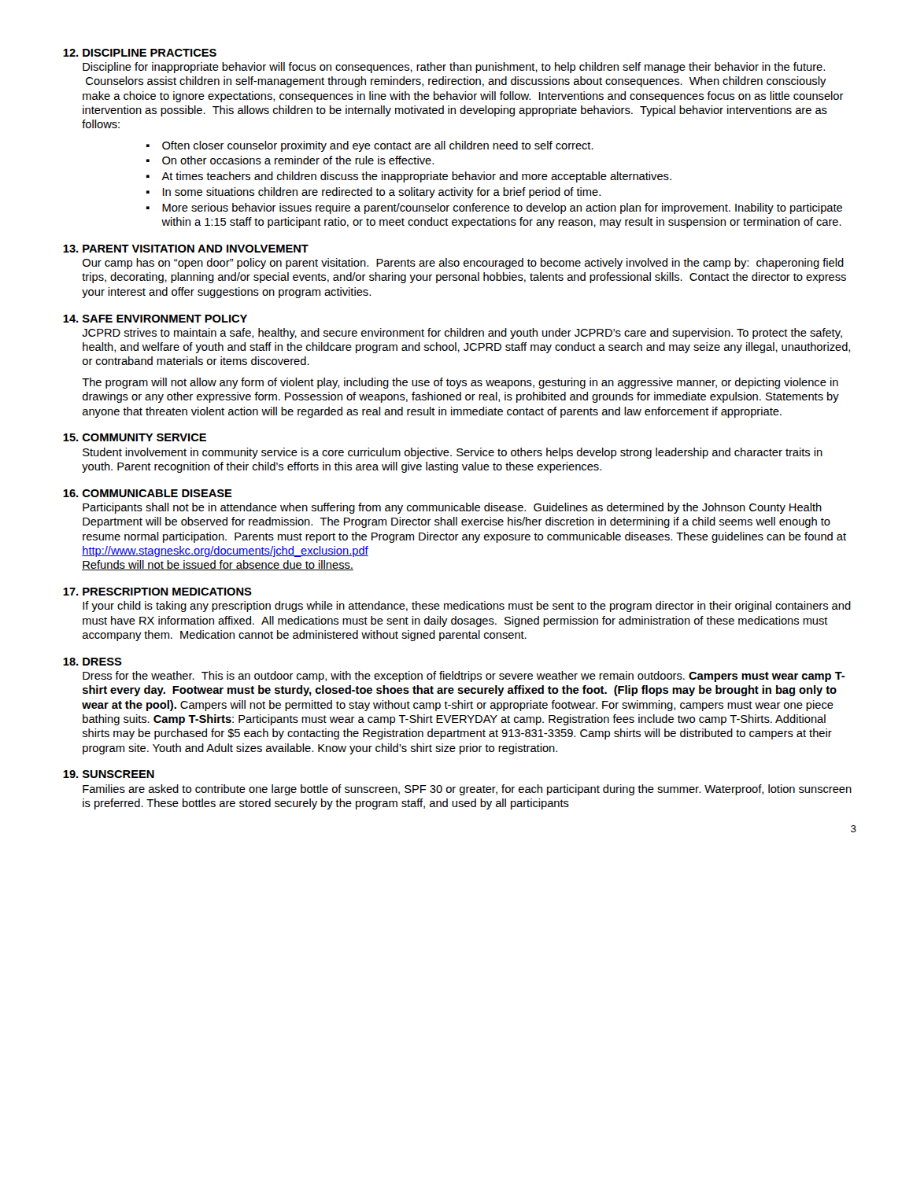Discipline Practices
Discipline for inappropriate behavior will focus on consequences, rather than punishment, to help children self manage their behavior in the future. Counselors assist children in self-management through reminders, redirection, and discussions about consequences. When children consciously make a choice to ignore expectations, consequences in line with the behavior will follow. Interventions and consequences focus on as little counselor intervention as possible. This allows children to be internally motivated in developing appropriate behaviors. Typical behavior interventions are as follows:
Often closer counselor proximity and eye contact are all children need to self correct.
On other occasions a reminder of the rule is effective.
At times teachers and children discuss the inappropriate behavior and more acceptable alternatives.
In some situations children are redirected to a solitary activity for a brief period of time.
More serious behavior issues require a parent/counselor conference to develop an action plan for improvement. Inability to participate within a 1:15 staff to participant ratio, or to meet conduct expectations for any reason, may result in suspension or termination of care.
Parent Visitation and Involvement
Our camp has on “open door” policy on parent visitation. Parents are also encouraged to become actively involved in the camp by: chaperoning field trips, decorating, planning and/or special events, and/or sharing your personal hobbies, talents and professional skills. Contact the director to express your interest and offer suggestions on program activities.
Safe Environment Policy
JCPRD strives to maintain a safe, healthy, and secure environment for children and youth under JCPRD’s care and supervision. To protect the safety, health, and welfare of youth and staff in the childcare program and school, JCPRD staff may conduct a search and may seize any illegal, unauthorized, or contraband materials or items discovered.
The program will not allow any form of violent play, including the use of toys as weapons, gesturing in an aggressive manner, or depicting violence in drawings or any other expressive form. Possession of weapons, fashioned or real, is prohibited and grounds for immediate expulsion. Statements by anyone that threaten violent action will be regarded as real and result in immediate contact of parents and law enforcement if appropriate.
Community Service
Student involvement in community service is a core curriculum objective. Service to others helps develop strong leadership and character traits in youth. Parent recognition of their child’s efforts in this area will give lasting value to these experiences.
Communicable Disease
Participants shall not be in attendance when suffering from any communicable disease. Guidelines as determined by the Johnson County Health Department will be observed for readmission. The Program Director shall exercise his/her discretion in determining if a child seems well enough to resume normal participation. Parents must report to the Program Director any exposure to communicable diseases. These guidelines can be found at
http://www.stagneskc.org/documents/jchd_exclusion.pdf
Refunds will not be issued for absence due to illness.
Prescription Medications
If your child is taking any prescription drugs while in attendance, these medications must be sent to the program director in their original containers and must have RX information affixed. All medications must be sent in daily dosages. Signed permission for administration of these medications must accompany them. Medication cannot be administered without signed parental consent.
Dress
Dress for the weather. This is an outdoor camp, with the exception of fieldtrips or severe weather we remain outdoors. Campers must wear camp T-shirt every day. Footwear must be sturdy, closed-toe shoes that are securely affixed to the foot. (Flip flops may be brought in bag only to wear at the pool). Campers will not be permitted to stay without camp t-shirt or appropriate footwear. For swimming, campers must wear one piece bathing suits. Camp T-Shirts: Participants must wear a camp T-Shirt EVERYDAY at camp. Registration fees include two camp T-Shirts. Additional shirts may be purchased for $5 each by contacting the Registration department at 913-831-3359. Camp shirts will be distributed to campers at their program site. Youth and Adult sizes available. Know your child’s shirt size prior to registration.
Sunscreen
Families are asked to contribute one large bottle of sunscreen, SPF 30 or greater, for each participant during the summer. Waterproof, lotion sunscreen is preferred. These bottles are stored securely by the program staff, and used by all participants
3